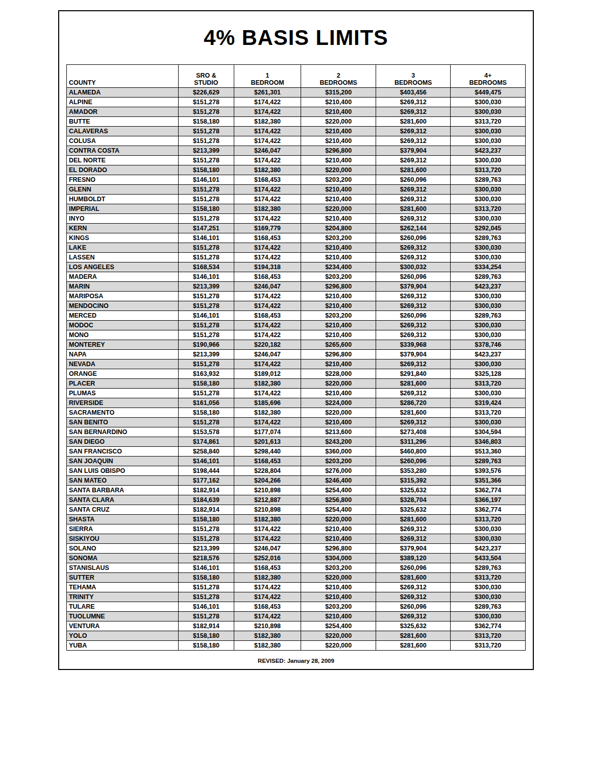4% BASIS LIMITS
| COUNTY | SRO & STUDIO | 1 BEDROOM | 2 BEDROOMS | 3 BEDROOMS | 4+ BEDROOMS |
| --- | --- | --- | --- | --- | --- |
| ALAMEDA | $226,629 | $261,301 | $315,200 | $403,456 | $449,475 |
| ALPINE | $151,278 | $174,422 | $210,400 | $269,312 | $300,030 |
| AMADOR | $151,278 | $174,422 | $210,400 | $269,312 | $300,030 |
| BUTTE | $158,180 | $182,380 | $220,000 | $281,600 | $313,720 |
| CALAVERAS | $151,278 | $174,422 | $210,400 | $269,312 | $300,030 |
| COLUSA | $151,278 | $174,422 | $210,400 | $269,312 | $300,030 |
| CONTRA COSTA | $213,399 | $246,047 | $296,800 | $379,904 | $423,237 |
| DEL NORTE | $151,278 | $174,422 | $210,400 | $269,312 | $300,030 |
| EL DORADO | $158,180 | $182,380 | $220,000 | $281,600 | $313,720 |
| FRESNO | $146,101 | $168,453 | $203,200 | $260,096 | $289,763 |
| GLENN | $151,278 | $174,422 | $210,400 | $269,312 | $300,030 |
| HUMBOLDT | $151,278 | $174,422 | $210,400 | $269,312 | $300,030 |
| IMPERIAL | $158,180 | $182,380 | $220,000 | $281,600 | $313,720 |
| INYO | $151,278 | $174,422 | $210,400 | $269,312 | $300,030 |
| KERN | $147,251 | $169,779 | $204,800 | $262,144 | $292,045 |
| KINGS | $146,101 | $168,453 | $203,200 | $260,096 | $289,763 |
| LAKE | $151,278 | $174,422 | $210,400 | $269,312 | $300,030 |
| LASSEN | $151,278 | $174,422 | $210,400 | $269,312 | $300,030 |
| LOS ANGELES | $168,534 | $194,318 | $234,400 | $300,032 | $334,254 |
| MADERA | $146,101 | $168,453 | $203,200 | $260,096 | $289,763 |
| MARIN | $213,399 | $246,047 | $296,800 | $379,904 | $423,237 |
| MARIPOSA | $151,278 | $174,422 | $210,400 | $269,312 | $300,030 |
| MENDOCINO | $151,278 | $174,422 | $210,400 | $269,312 | $300,030 |
| MERCED | $146,101 | $168,453 | $203,200 | $260,096 | $289,763 |
| MODOC | $151,278 | $174,422 | $210,400 | $269,312 | $300,030 |
| MONO | $151,278 | $174,422 | $210,400 | $269,312 | $300,030 |
| MONTEREY | $190,966 | $220,182 | $265,600 | $339,968 | $378,746 |
| NAPA | $213,399 | $246,047 | $296,800 | $379,904 | $423,237 |
| NEVADA | $151,278 | $174,422 | $210,400 | $269,312 | $300,030 |
| ORANGE | $163,932 | $189,012 | $228,000 | $291,840 | $325,128 |
| PLACER | $158,180 | $182,380 | $220,000 | $281,600 | $313,720 |
| PLUMAS | $151,278 | $174,422 | $210,400 | $269,312 | $300,030 |
| RIVERSIDE | $161,056 | $185,696 | $224,000 | $286,720 | $319,424 |
| SACRAMENTO | $158,180 | $182,380 | $220,000 | $281,600 | $313,720 |
| SAN BENITO | $151,278 | $174,422 | $210,400 | $269,312 | $300,030 |
| SAN BERNARDINO | $153,578 | $177,074 | $213,600 | $273,408 | $304,594 |
| SAN DIEGO | $174,861 | $201,613 | $243,200 | $311,296 | $346,803 |
| SAN FRANCISCO | $258,840 | $298,440 | $360,000 | $460,800 | $513,360 |
| SAN JOAQUIN | $146,101 | $168,453 | $203,200 | $260,096 | $289,763 |
| SAN LUIS OBISPO | $198,444 | $228,804 | $276,000 | $353,280 | $393,576 |
| SAN MATEO | $177,162 | $204,266 | $246,400 | $315,392 | $351,366 |
| SANTA BARBARA | $182,914 | $210,898 | $254,400 | $325,632 | $362,774 |
| SANTA CLARA | $184,639 | $212,887 | $256,800 | $328,704 | $366,197 |
| SANTA CRUZ | $182,914 | $210,898 | $254,400 | $325,632 | $362,774 |
| SHASTA | $158,180 | $182,380 | $220,000 | $281,600 | $313,720 |
| SIERRA | $151,278 | $174,422 | $210,400 | $269,312 | $300,030 |
| SISKIYOU | $151,278 | $174,422 | $210,400 | $269,312 | $300,030 |
| SOLANO | $213,399 | $246,047 | $296,800 | $379,904 | $423,237 |
| SONOMA | $218,576 | $252,016 | $304,000 | $389,120 | $433,504 |
| STANISLAUS | $146,101 | $168,453 | $203,200 | $260,096 | $289,763 |
| SUTTER | $158,180 | $182,380 | $220,000 | $281,600 | $313,720 |
| TEHAMA | $151,278 | $174,422 | $210,400 | $269,312 | $300,030 |
| TRINITY | $151,278 | $174,422 | $210,400 | $269,312 | $300,030 |
| TULARE | $146,101 | $168,453 | $203,200 | $260,096 | $289,763 |
| TUOLUMNE | $151,278 | $174,422 | $210,400 | $269,312 | $300,030 |
| VENTURA | $182,914 | $210,898 | $254,400 | $325,632 | $362,774 |
| YOLO | $158,180 | $182,380 | $220,000 | $281,600 | $313,720 |
| YUBA | $158,180 | $182,380 | $220,000 | $281,600 | $313,720 |
REVISED: January 28, 2009